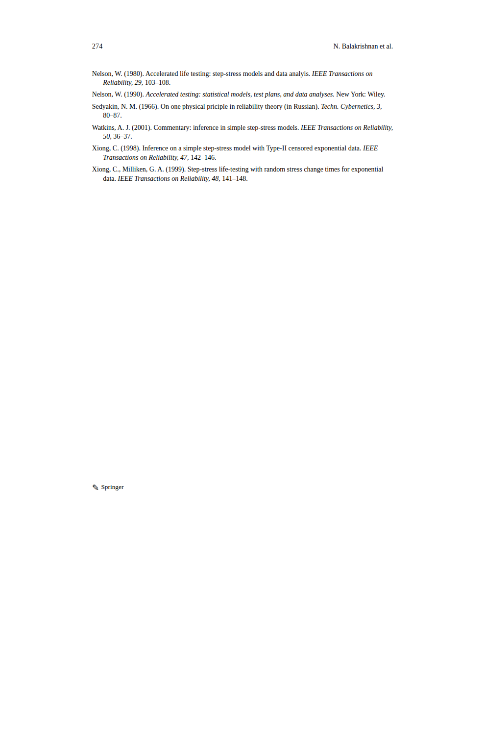274 N. Balakrishnan et al.
Nelson, W. (1980). Accelerated life testing: step-stress models and data analyis. IEEE Transactions on Reliability, 29, 103–108.
Nelson, W. (1990). Accelerated testing: statistical models, test plans, and data analyses. New York: Wiley.
Sedyakin, N. M. (1966). On one physical priciple in reliability theory (in Russian). Techn. Cybernetics, 3, 80–87.
Watkins, A. J. (2001). Commentary: inference in simple step-stress models. IEEE Transactions on Reliability, 50, 36–37.
Xiong, C. (1998). Inference on a simple step-stress model with Type-II censored exponential data. IEEE Transactions on Reliability, 47, 142–146.
Xiong, C., Milliken, G. A. (1999). Step-stress life-testing with random stress change times for exponential data. IEEE Transactions on Reliability, 48, 141–148.
✎ Springer